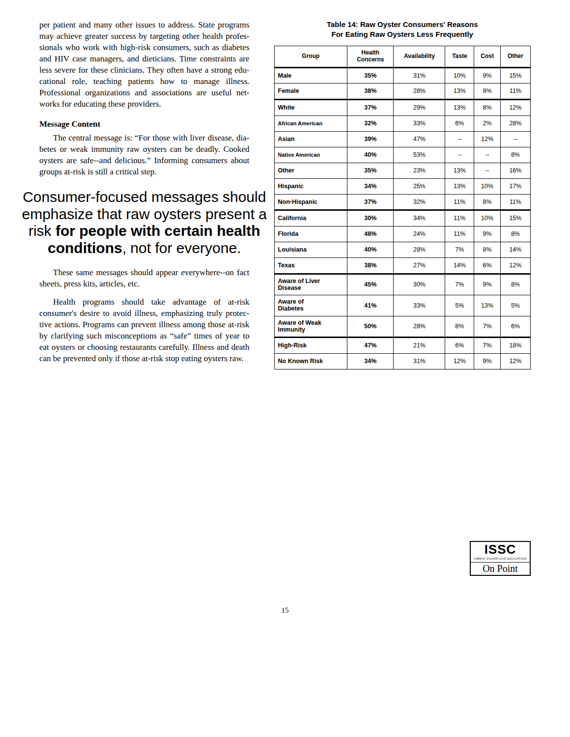per patient and many other issues to address. State programs may achieve greater success by targeting other health professionals who work with high-risk consumers, such as diabetes and HIV case managers, and dieticians. Time constraints are less severe for these clinicians. They often have a strong educational role, teaching patients how to manage illness. Professional organizations and associations are useful networks for educating these providers.
Message Content
The central message is: “For those with liver disease, diabetes or weak immunity raw oysters can be deadly. Cooked oysters are safe--and delicious.” Informing consumers about groups at-risk is still a critical step.
Consumer-focused messages should emphasize that raw oysters present a risk for people with certain health conditions, not for everyone.
These same messages should appear everywhere--on fact sheets, press kits, articles, etc.
Health programs should take advantage of at-risk consumer's desire to avoid illness, emphasizing truly protective actions. Programs can prevent illness among those at-risk by clarifying such misconceptions as “safe” times of year to eat oysters or choosing restaurants carefully. Illness and death can be prevented only if those at-risk stop eating oysters raw.
Table 14: Raw Oyster Consumers' Reasons
For Eating Raw Oysters Less Frequently
| Group | Health Concerns | Availability | Taste | Cost | Other |
| --- | --- | --- | --- | --- | --- |
| Male | 35% | 31% | 10% | 9% | 15% |
| Female | 38% | 28% | 13% | 8% | 11% |
| White | 37% | 29% | 13% | 8% | 12% |
| African American | 32% | 33% | 6% | 2% | 28% |
| Asian | 39% | 47% | -- | 12% | -- |
| Native American | 40% | 53% | -- | -- | 8% |
| Other | 35% | 23% | 13% | -- | 16% |
| Hispanic | 34% | 25% | 13% | 10% | 17% |
| Non-Hispanic | 37% | 32% | 11% | 8% | 11% |
| California | 30% | 34% | 11% | 10% | 15% |
| Florida | 48% | 24% | 11% | 9% | 8% |
| Louisiana | 40% | 28% | 7% | 8% | 14% |
| Texas | 38% | 27% | 14% | 6% | 12% |
| Aware of Liver Disease | 45% | 30% | 7% | 9% | 8% |
| Aware of Diabetes | 41% | 33% | 5% | 13% | 5% |
| Aware of Weak Immunity | 50% | 28% | 8% | 7% | 6% |
| High-Risk | 47% | 21% | 6% | 7% | 18% |
| No Known Risk | 34% | 31% | 12% | 9% | 12% |
ISSC
VIBRIO VULNIFICUS EDUCATION
On Point
15